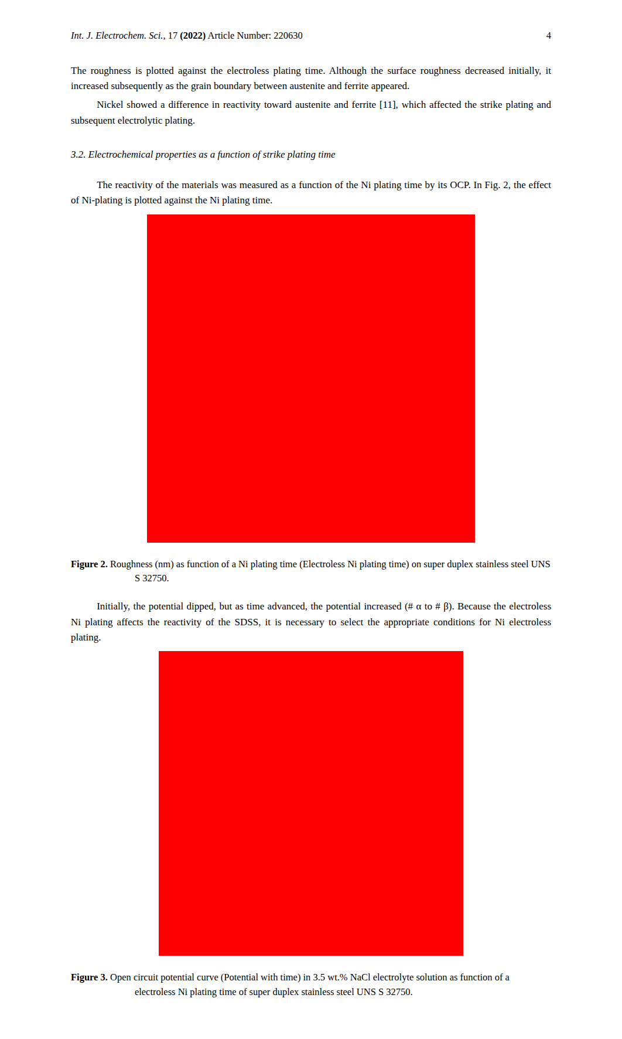Int. J. Electrochem. Sci., 17 (2022) Article Number: 220630
4
The roughness is plotted against the electroless plating time. Although the surface roughness decreased initially, it increased subsequently as the grain boundary between austenite and ferrite appeared.
Nickel showed a difference in reactivity toward austenite and ferrite [11], which affected the strike plating and subsequent electrolytic plating.
3.2. Electrochemical properties as a function of strike plating time
The reactivity of the materials was measured as a function of the Ni plating time by its OCP. In Fig. 2, the effect of Ni-plating is plotted against the Ni plating time.
Figure 2. Roughness (nm) as function of a Ni plating time (Electroless Ni plating time) on super duplex stainless steel UNS S 32750.
Initially, the potential dipped, but as time advanced, the potential increased (# α to # β). Because the electroless Ni plating affects the reactivity of the SDSS, it is necessary to select the appropriate conditions for Ni electroless plating.
Figure 3. Open circuit potential curve (Potential with time) in 3.5 wt.% NaCl electrolyte solution as function of a electroless Ni plating time of super duplex stainless steel UNS S 32750.